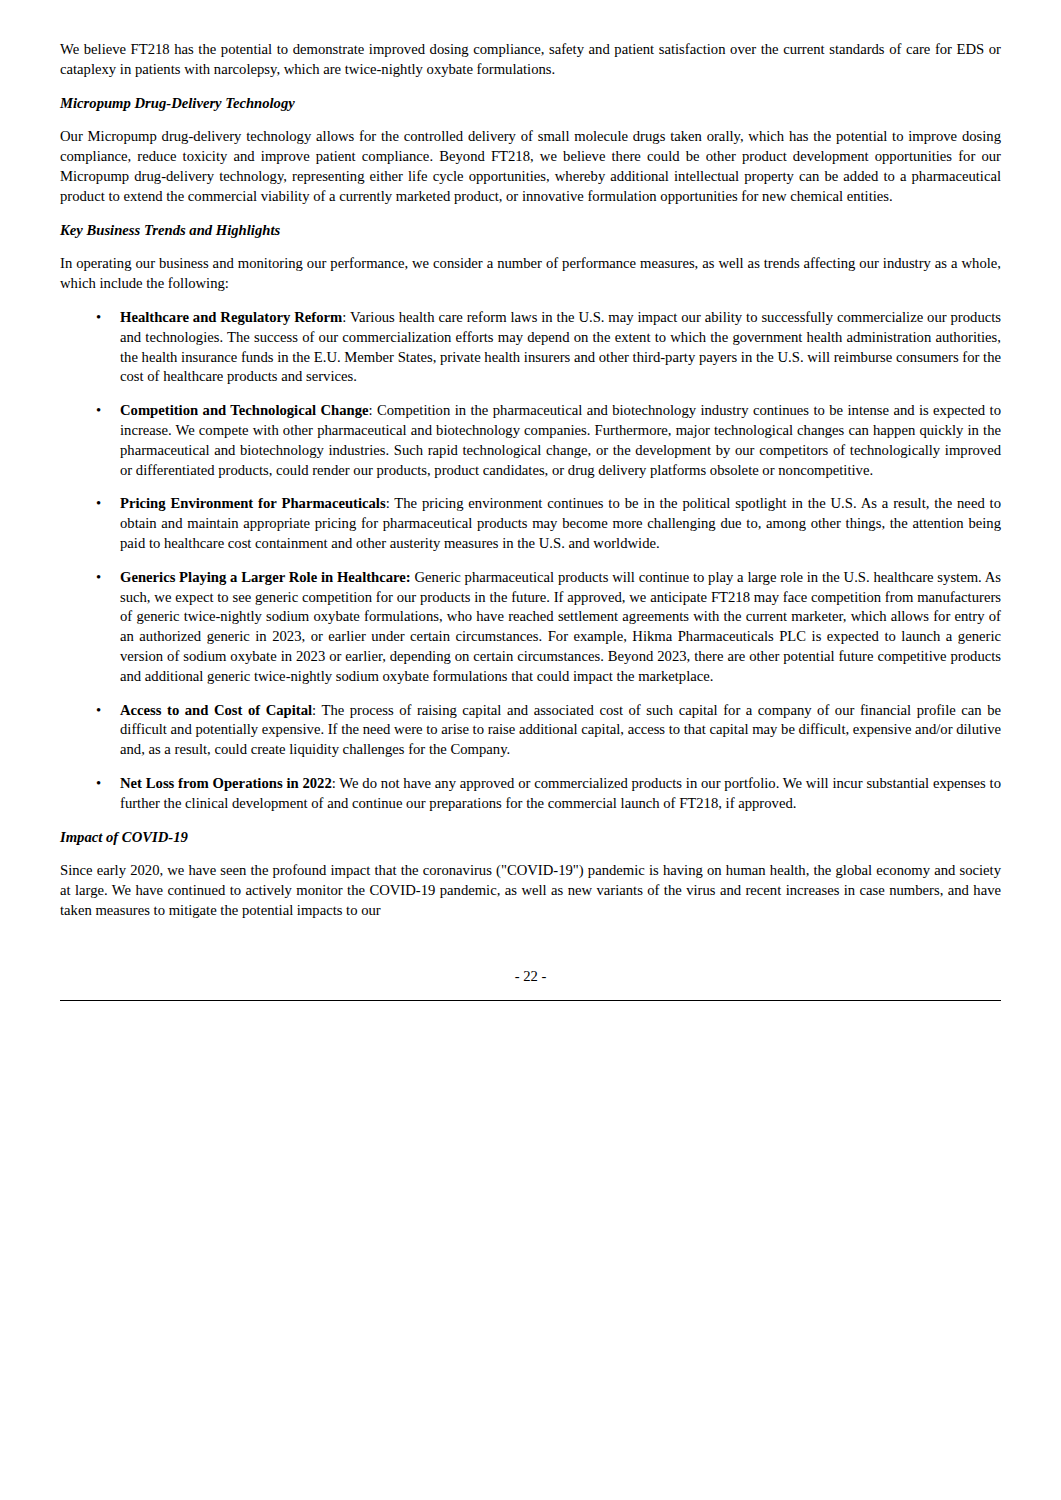We believe FT218 has the potential to demonstrate improved dosing compliance, safety and patient satisfaction over the current standards of care for EDS or cataplexy in patients with narcolepsy, which are twice-nightly oxybate formulations.
Micropump Drug-Delivery Technology
Our Micropump drug-delivery technology allows for the controlled delivery of small molecule drugs taken orally, which has the potential to improve dosing compliance, reduce toxicity and improve patient compliance. Beyond FT218, we believe there could be other product development opportunities for our Micropump drug-delivery technology, representing either life cycle opportunities, whereby additional intellectual property can be added to a pharmaceutical product to extend the commercial viability of a currently marketed product, or innovative formulation opportunities for new chemical entities.
Key Business Trends and Highlights
In operating our business and monitoring our performance, we consider a number of performance measures, as well as trends affecting our industry as a whole, which include the following:
•Healthcare and Regulatory Reform: Various health care reform laws in the U.S. may impact our ability to successfully commercialize our products and technologies. The success of our commercialization efforts may depend on the extent to which the government health administration authorities, the health insurance funds in the E.U. Member States, private health insurers and other third-party payers in the U.S. will reimburse consumers for the cost of healthcare products and services.
•Competition and Technological Change: Competition in the pharmaceutical and biotechnology industry continues to be intense and is expected to increase. We compete with other pharmaceutical and biotechnology companies. Furthermore, major technological changes can happen quickly in the pharmaceutical and biotechnology industries. Such rapid technological change, or the development by our competitors of technologically improved or differentiated products, could render our products, product candidates, or drug delivery platforms obsolete or noncompetitive.
•Pricing Environment for Pharmaceuticals: The pricing environment continues to be in the political spotlight in the U.S. As a result, the need to obtain and maintain appropriate pricing for pharmaceutical products may become more challenging due to, among other things, the attention being paid to healthcare cost containment and other austerity measures in the U.S. and worldwide.
•Generics Playing a Larger Role in Healthcare: Generic pharmaceutical products will continue to play a large role in the U.S. healthcare system. As such, we expect to see generic competition for our products in the future. If approved, we anticipate FT218 may face competition from manufacturers of generic twice-nightly sodium oxybate formulations, who have reached settlement agreements with the current marketer, which allows for entry of an authorized generic in 2023, or earlier under certain circumstances. For example, Hikma Pharmaceuticals PLC is expected to launch a generic version of sodium oxybate in 2023 or earlier, depending on certain circumstances. Beyond 2023, there are other potential future competitive products and additional generic twice-nightly sodium oxybate formulations that could impact the marketplace.
•Access to and Cost of Capital: The process of raising capital and associated cost of such capital for a company of our financial profile can be difficult and potentially expensive. If the need were to arise to raise additional capital, access to that capital may be difficult, expensive and/or dilutive and, as a result, could create liquidity challenges for the Company.
•Net Loss from Operations in 2022: We do not have any approved or commercialized products in our portfolio. We will incur substantial expenses to further the clinical development of and continue our preparations for the commercial launch of FT218, if approved.
Impact of COVID-19
Since early 2020, we have seen the profound impact that the coronavirus ("COVID-19") pandemic is having on human health, the global economy and society at large. We have continued to actively monitor the COVID-19 pandemic, as well as new variants of the virus and recent increases in case numbers, and have taken measures to mitigate the potential impacts to our
- 22 -